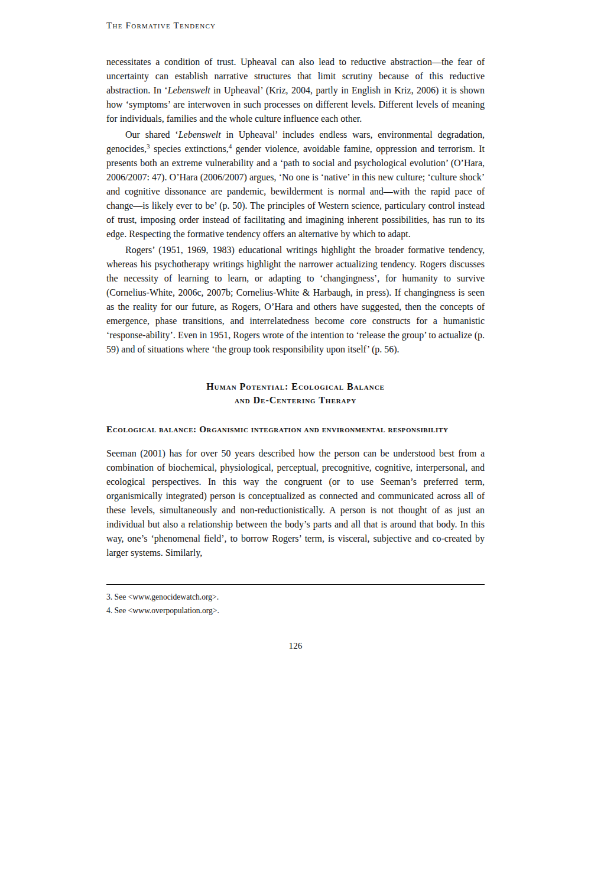The Formative Tendency
necessitates a condition of trust. Upheaval can also lead to reductive abstraction—the fear of uncertainty can establish narrative structures that limit scrutiny because of this reductive abstraction. In ‘Lebenswelt in Upheaval’ (Kriz, 2004, partly in English in Kriz, 2006) it is shown how ‘symptoms’ are interwoven in such processes on different levels. Different levels of meaning for individuals, families and the whole culture influence each other.
Our shared ‘Lebenswelt in Upheaval’ includes endless wars, environmental degradation, genocides,3 species extinctions,4 gender violence, avoidable famine, oppression and terrorism. It presents both an extreme vulnerability and a ‘path to social and psychological evolution’ (O’Hara, 2006/2007: 47). O’Hara (2006/2007) argues, ‘No one is ‘native’ in this new culture; ‘culture shock’ and cognitive dissonance are pandemic, bewilderment is normal and—with the rapid pace of change—is likely ever to be’ (p. 50). The principles of Western science, particulary control instead of trust, imposing order instead of facilitating and imagining inherent possibilities, has run to its edge. Respecting the formative tendency offers an alternative by which to adapt.
Rogers’ (1951, 1969, 1983) educational writings highlight the broader formative tendency, whereas his psychotherapy writings highlight the narrower actualizing tendency. Rogers discusses the necessity of learning to learn, or adapting to ‘changingness’, for humanity to survive (Cornelius-White, 2006c, 2007b; Cornelius-White & Harbaugh, in press). If changingness is seen as the reality for our future, as Rogers, O’Hara and others have suggested, then the concepts of emergence, phase transitions, and interrelatedness become core constructs for a humanistic ‘response-ability’. Even in 1951, Rogers wrote of the intention to ‘release the group’ to actualize (p. 59) and of situations where ‘the group took responsibility upon itself’ (p. 56).
Human Potential: Ecological Balance
and De-Centering Therapy
Ecological balance: Organismic integration and environmental responsibility
Seeman (2001) has for over 50 years described how the person can be understood best from a combination of biochemical, physiological, perceptual, precognitive, cognitive, interpersonal, and ecological perspectives. In this way the congruent (or to use Seeman’s preferred term, organismically integrated) person is conceptualized as connected and communicated across all of these levels, simultaneously and non-reductionistically. A person is not thought of as just an individual but also a relationship between the body’s parts and all that is around that body. In this way, one’s ‘phenomenal field’, to borrow Rogers’ term, is visceral, subjective and co-created by larger systems. Similarly,
3. See <www.genocidewatch.org>.
4. See <www.overpopulation.org>.
126